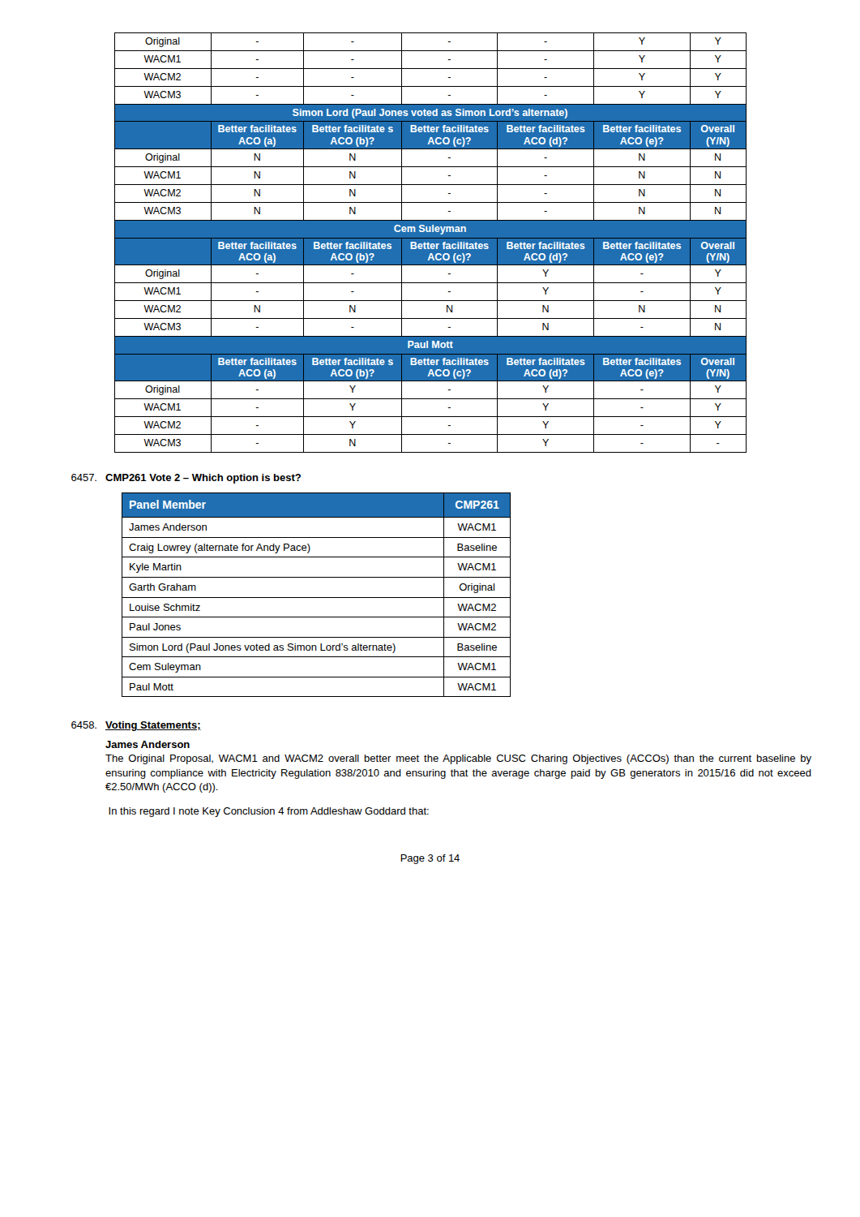| Original | - | - | - | - | Y | Y |
| WACM1 | - | - | - | - | Y | Y |
| WACM2 | - | - | - | - | Y | Y |
| WACM3 | - | - | - | - | Y | Y |
| Simon Lord (Paul Jones voted as Simon Lord’s alternate) |
| | Better facilitates ACO (a) | Better facilitate s ACO (b)? | Better facilitates ACO (c)? | Better facilitates ACO (d)? | Better facilitates ACO (e)? | Overall (Y/N) |
| Original | N | N | - | - | N | N |
| WACM1 | N | N | - | - | N | N |
| WACM2 | N | N | - | - | N | N |
| WACM3 | N | N | - | - | N | N |
| Cem Suleyman |
| | Better facilitates ACO (a) | Better facilitates ACO (b)? | Better facilitates ACO (c)? | Better facilitates ACO (d)? | Better facilitates ACO (e)? | Overall (Y/N) |
| Original | - | - | - | Y | - | Y |
| WACM1 | - | - | - | Y | - | Y |
| WACM2 | N | N | N | N | N | N |
| WACM3 | - | - | - | N | - | N |
| Paul Mott |
| | Better facilitates ACO (a) | Better facilitate s ACO (b)? | Better facilitates ACO (c)? | Better facilitates ACO (d)? | Better facilitates ACO (e)? | Overall (Y/N) |
| Original | - | Y | - | Y | - | Y |
| WACM1 | - | Y | - | Y | - | Y |
| WACM2 | - | Y | - | Y | - | Y |
| WACM3 | - | N | - | Y | - | - |
6457. CMP261 Vote 2 – Which option is best?
| Panel Member | CMP261 |
| --- | --- |
| James Anderson | WACM1 |
| Craig Lowrey (alternate for Andy Pace) | Baseline |
| Kyle Martin | WACM1 |
| Garth Graham | Original |
| Louise Schmitz | WACM2 |
| Paul Jones | WACM2 |
| Simon Lord (Paul Jones voted as Simon Lord’s alternate) | Baseline |
| Cem Suleyman | WACM1 |
| Paul Mott | WACM1 |
6458. Voting Statements;
James Anderson
The Original Proposal, WACM1 and WACM2 overall better meet the Applicable CUSC Charing Objectives (ACCOs) than the current baseline by ensuring compliance with Electricity Regulation 838/2010 and ensuring that the average charge paid by GB generators in 2015/16 did not exceed €2.50/MWh (ACCO (d)).
In this regard I note Key Conclusion 4 from Addleshaw Goddard that:
Page 3 of 14